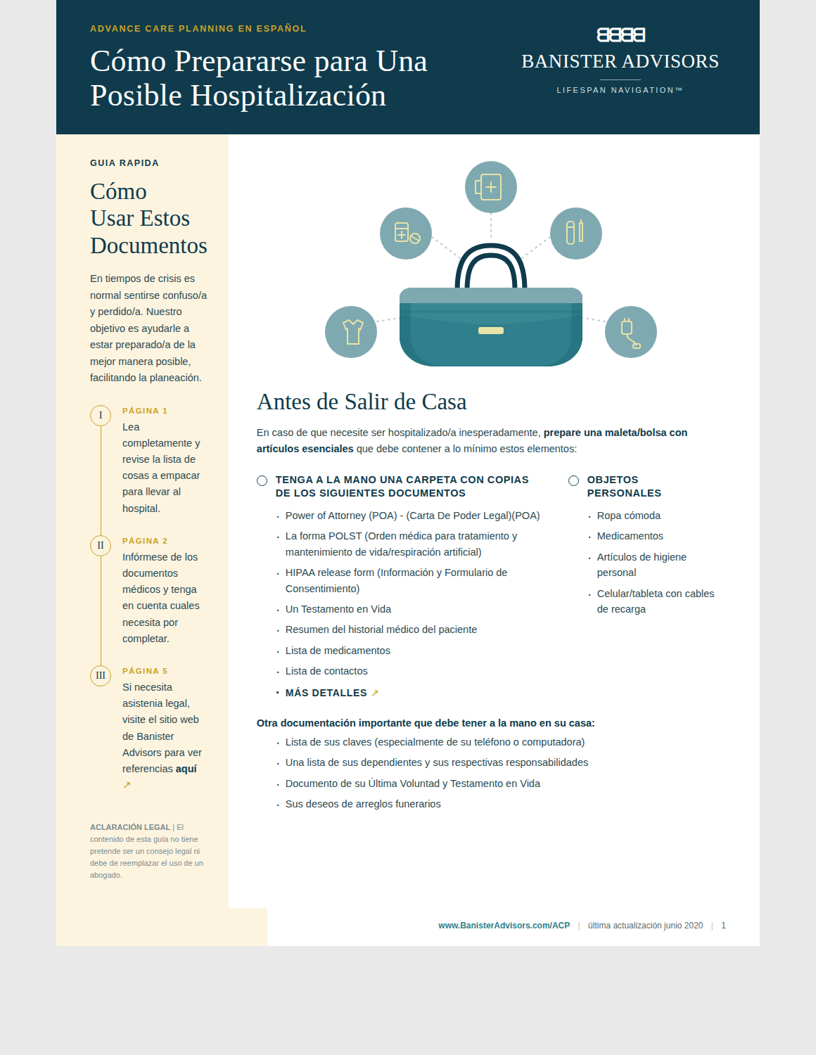Advance Care Planning en Español
Cómo Prepararse para Una
Posible Hospitalización
ᗺᗺᗺᗺ
BANISTER ADVISORS
Lifespan Navigation™
Guia Rapida
Cómo
Usar Estos
Documentos
En tiempos de crisis es normal sentirse confuso/a y perdido/a. Nuestro objetivo es ayudarle a estar preparado/a de la mejor manera posible, facilitando la planeación.
I
Página 1
Lea completamente y revise la lista de cosas a empacar para llevar al hospital.
II
Página 2
Infórmese de los documentos médicos y tenga en cuenta cuales necesita por completar.
III
Página 5
Si necesita asistenia legal, visite el sitio web de Banister Advisors para ver referencias aquí ↗
ACLARACIÓN LEGAL | El contenido de esta guía no tiene pretende ser un consejo legal ni debe de reemplazar el uso de un abogado.
Antes de Salir de Casa
En caso de que necesite ser hospitalizado/a inesperadamente, prepare una maleta/bolsa con artículos esenciales que debe contener a lo mínimo estos elementos:
Tenga a la mano una carpeta con copias de los siguientes documentos
Power of Attorney (POA) - (Carta De Poder Legal)(POA)
La forma POLST (Orden médica para tratamiento y mantenimiento de vida/respiración artificial)
HIPAA release form (Información y Formulario de Consentimiento)
Un Testamento en Vida
Resumen del historial médico del paciente
Lista de medicamentos
Lista de contactos
Más detalles ↗
Objetos
Personales
Ropa cómoda
Medicamentos
Artículos de higiene personal
Celular/tableta con cables de recarga
Otra documentación importante que debe tener a la mano en su casa:
Lista de sus claves (especialmente de su teléfono o computadora)
Una lista de sus dependientes y sus respectivas responsabilidades
Documento de su Última Voluntad y Testamento en Vida
Sus deseos de arreglos funerarios
www.BanisterAdvisors.com/ACP | última actualización junio 2020 | 1